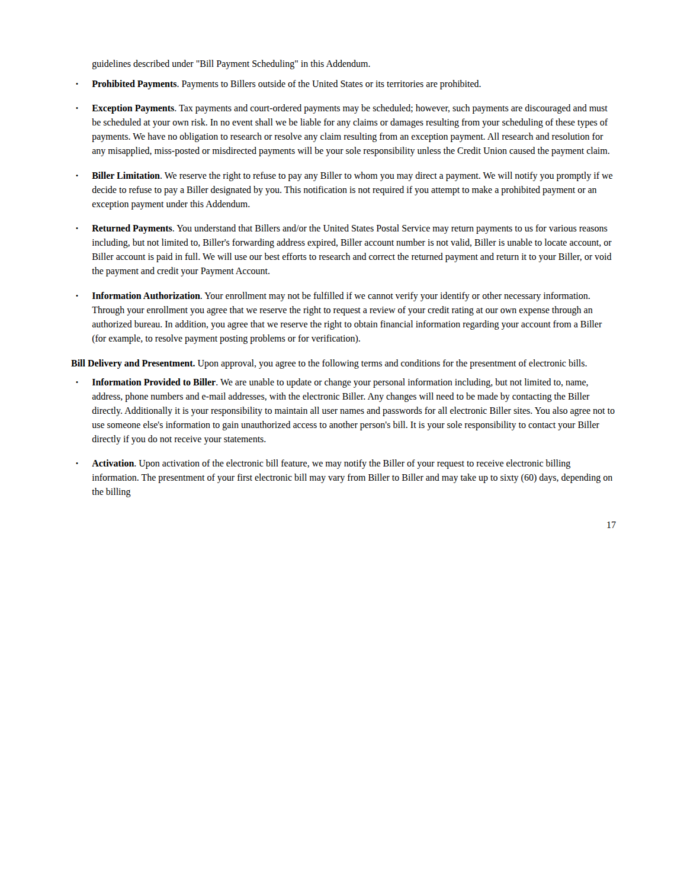guidelines described under "Bill Payment Scheduling" in this Addendum.
Prohibited Payments. Payments to Billers outside of the United States or its territories are prohibited.
Exception Payments. Tax payments and court-ordered payments may be scheduled; however, such payments are discouraged and must be scheduled at your own risk. In no event shall we be liable for any claims or damages resulting from your scheduling of these types of payments. We have no obligation to research or resolve any claim resulting from an exception payment. All research and resolution for any misapplied, miss-posted or misdirected payments will be your sole responsibility unless the Credit Union caused the payment claim.
Biller Limitation. We reserve the right to refuse to pay any Biller to whom you may direct a payment. We will notify you promptly if we decide to refuse to pay a Biller designated by you. This notification is not required if you attempt to make a prohibited payment or an exception payment under this Addendum.
Returned Payments. You understand that Billers and/or the United States Postal Service may return payments to us for various reasons including, but not limited to, Biller's forwarding address expired, Biller account number is not valid, Biller is unable to locate account, or Biller account is paid in full. We will use our best efforts to research and correct the returned payment and return it to your Biller, or void the payment and credit your Payment Account.
Information Authorization. Your enrollment may not be fulfilled if we cannot verify your identify or other necessary information. Through your enrollment you agree that we reserve the right to request a review of your credit rating at our own expense through an authorized bureau. In addition, you agree that we reserve the right to obtain financial information regarding your account from a Biller (for example, to resolve payment posting problems or for verification).
Bill Delivery and Presentment. Upon approval, you agree to the following terms and conditions for the presentment of electronic bills.
Information Provided to Biller. We are unable to update or change your personal information including, but not limited to, name, address, phone numbers and e-mail addresses, with the electronic Biller. Any changes will need to be made by contacting the Biller directly. Additionally it is your responsibility to maintain all user names and passwords for all electronic Biller sites. You also agree not to use someone else's information to gain unauthorized access to another person's bill. It is your sole responsibility to contact your Biller directly if you do not receive your statements.
Activation. Upon activation of the electronic bill feature, we may notify the Biller of your request to receive electronic billing information. The presentment of your first electronic bill may vary from Biller to Biller and may take up to sixty (60) days, depending on the billing
17